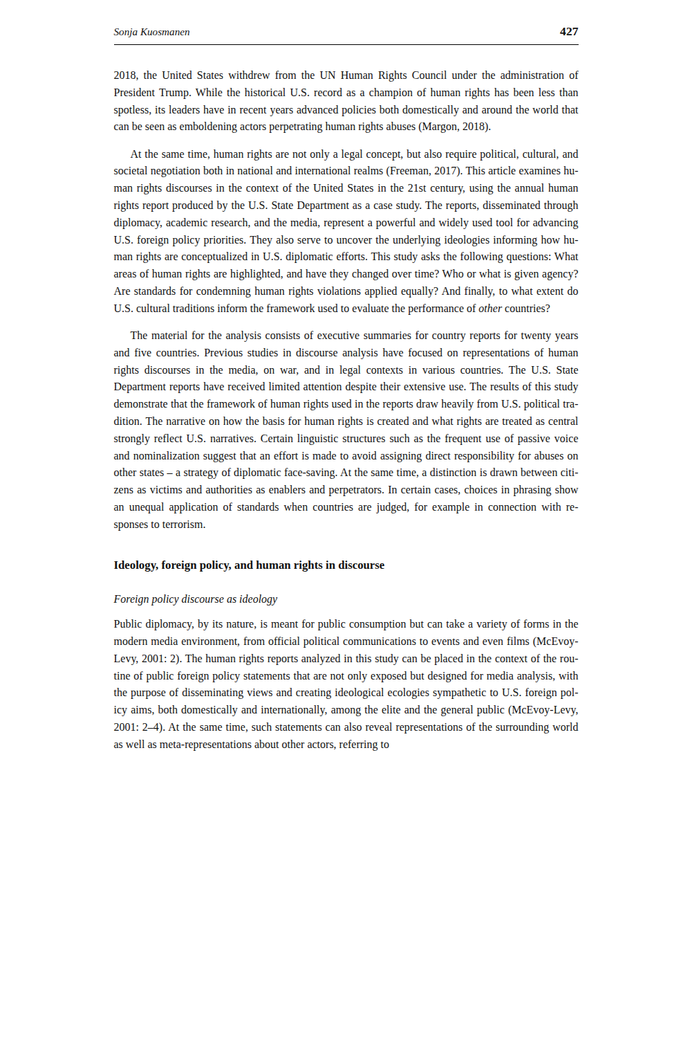Sonja Kuosmanen 427
2018, the United States withdrew from the UN Human Rights Council under the administration of President Trump. While the historical U.S. record as a champion of human rights has been less than spotless, its leaders have in recent years advanced policies both domestically and around the world that can be seen as emboldening actors perpetrating human rights abuses (Margon, 2018).
At the same time, human rights are not only a legal concept, but also require political, cultural, and societal negotiation both in national and international realms (Freeman, 2017). This article examines human rights discourses in the context of the United States in the 21st century, using the annual human rights report produced by the U.S. State Department as a case study. The reports, disseminated through diplomacy, academic research, and the media, represent a powerful and widely used tool for advancing U.S. foreign policy priorities. They also serve to uncover the underlying ideologies informing how human rights are conceptualized in U.S. diplomatic efforts. This study asks the following questions: What areas of human rights are highlighted, and have they changed over time? Who or what is given agency? Are standards for condemning human rights violations applied equally? And finally, to what extent do U.S. cultural traditions inform the framework used to evaluate the performance of other countries?
The material for the analysis consists of executive summaries for country reports for twenty years and five countries. Previous studies in discourse analysis have focused on representations of human rights discourses in the media, on war, and in legal contexts in various countries. The U.S. State Department reports have received limited attention despite their extensive use. The results of this study demonstrate that the framework of human rights used in the reports draw heavily from U.S. political tradition. The narrative on how the basis for human rights is created and what rights are treated as central strongly reflect U.S. narratives. Certain linguistic structures such as the frequent use of passive voice and nominalization suggest that an effort is made to avoid assigning direct responsibility for abuses on other states – a strategy of diplomatic face-saving. At the same time, a distinction is drawn between citizens as victims and authorities as enablers and perpetrators. In certain cases, choices in phrasing show an unequal application of standards when countries are judged, for example in connection with responses to terrorism.
Ideology, foreign policy, and human rights in discourse
Foreign policy discourse as ideology
Public diplomacy, by its nature, is meant for public consumption but can take a variety of forms in the modern media environment, from official political communications to events and even films (McEvoy-Levy, 2001: 2). The human rights reports analyzed in this study can be placed in the context of the routine of public foreign policy statements that are not only exposed but designed for media analysis, with the purpose of disseminating views and creating ideological ecologies sympathetic to U.S. foreign policy aims, both domestically and internationally, among the elite and the general public (McEvoy-Levy, 2001: 2–4). At the same time, such statements can also reveal representations of the surrounding world as well as meta-representations about other actors, referring to